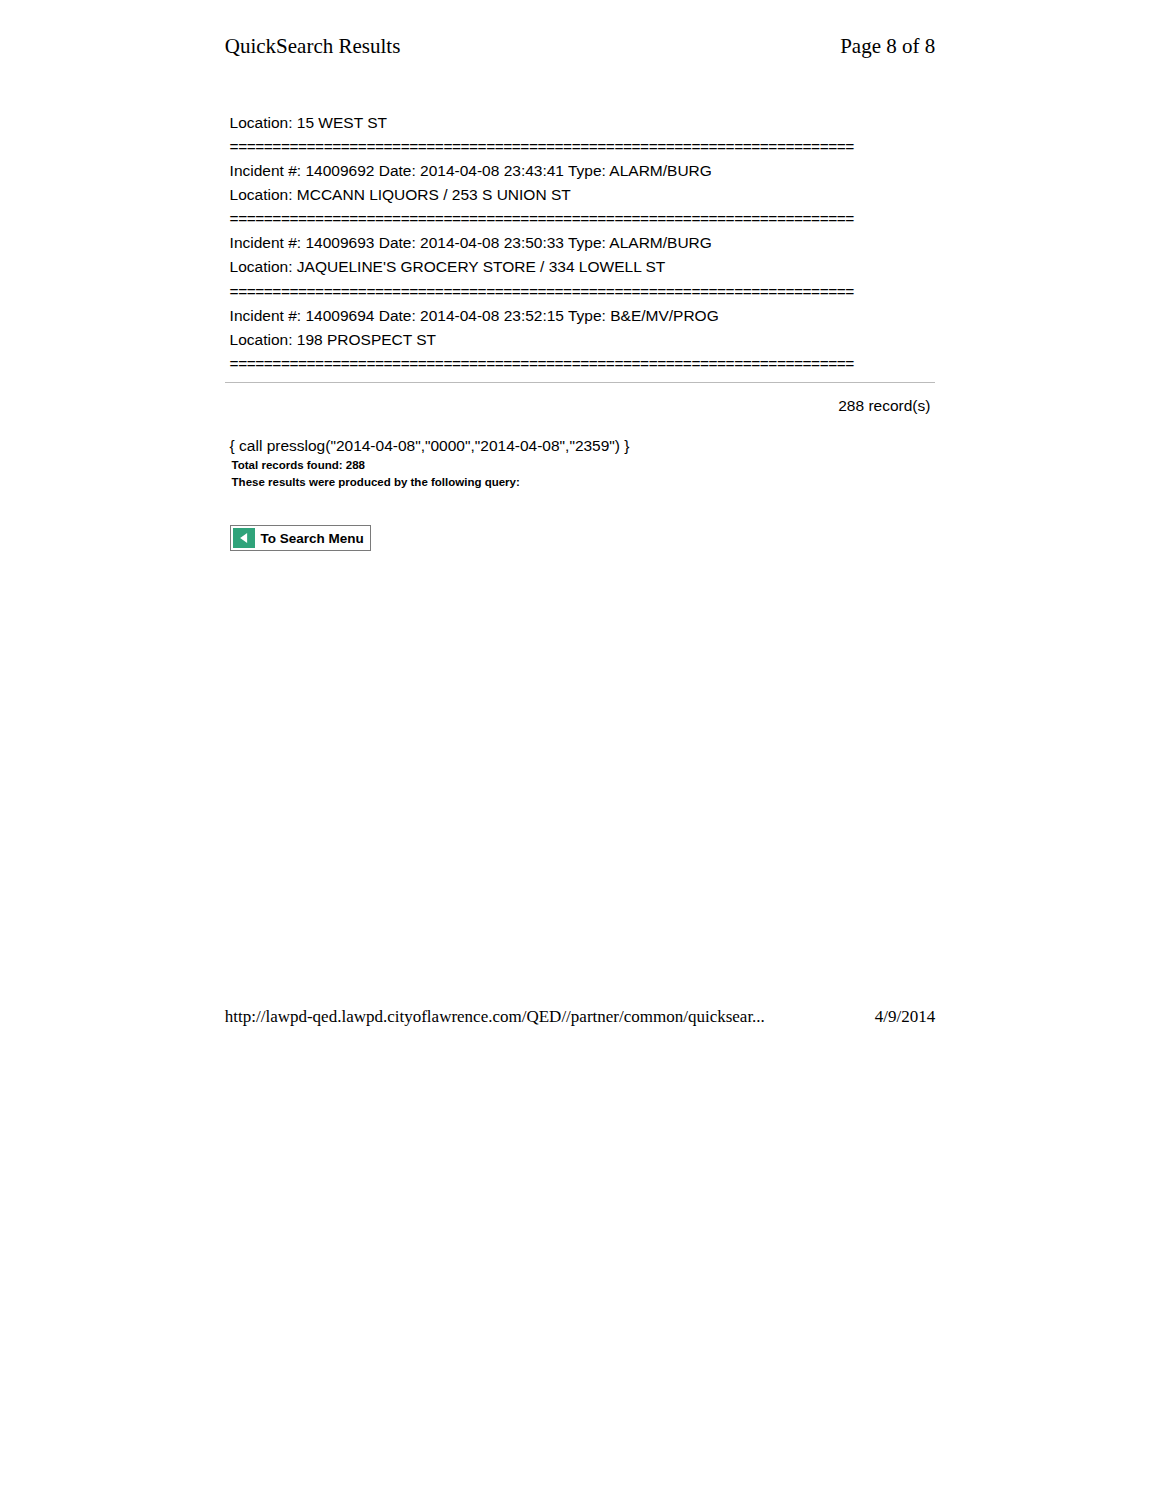QuickSearch Results
Page 8 of 8
Location: 15 WEST ST
=========================================================================
Incident #: 14009692 Date: 2014-04-08 23:43:41 Type: ALARM/BURG
Location: MCCANN LIQUORS / 253 S UNION ST
=========================================================================
Incident #: 14009693 Date: 2014-04-08 23:50:33 Type: ALARM/BURG
Location: JAQUELINE'S GROCERY STORE / 334 LOWELL ST
=========================================================================
Incident #: 14009694 Date: 2014-04-08 23:52:15 Type: B&E/MV/PROG
Location: 198 PROSPECT ST
=========================================================================
288 record(s)
{ call presslog("2014-04-08","0000","2014-04-08","2359") }
Total records found: 288
These results were produced by the following query:
To Search Menu
http://lawpd-qed.lawpd.cityoflawrence.com/QED//partner/common/quicksear...
4/9/2014